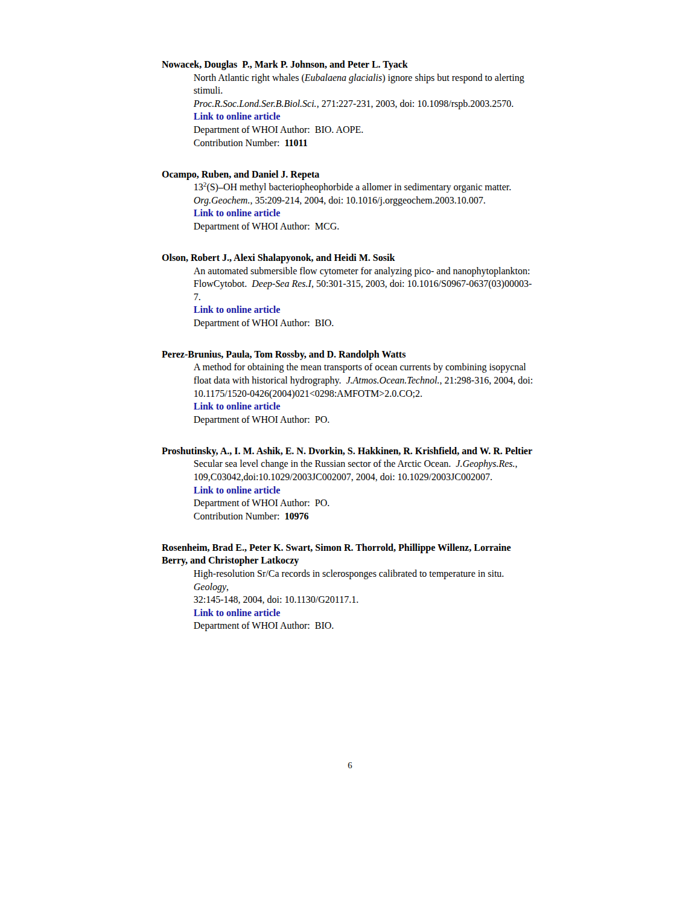Nowacek, Douglas P., Mark P. Johnson, and Peter L. Tyack
North Atlantic right whales (Eubalaena glacialis) ignore ships but respond to alerting stimuli.
Proc.R.Soc.Lond.Ser.B.Biol.Sci., 271:227-231, 2003, doi: 10.1098/rspb.2003.2570.
Link to online article
Department of WHOI Author: BIO. AOPE.
Contribution Number: 11011
Ocampo, Ruben, and Daniel J. Repeta
132(S)–OH methyl bacteriopheophorbide a allomer in sedimentary organic matter.
Org.Geochem., 35:209-214, 2004, doi: 10.1016/j.orggeochem.2003.10.007.
Link to online article
Department of WHOI Author: MCG.
Olson, Robert J., Alexi Shalapyonok, and Heidi M. Sosik
An automated submersible flow cytometer for analyzing pico- and nanophytoplankton:
FlowCytobot. Deep-Sea Res.I, 50:301-315, 2003, doi: 10.1016/S0967-0637(03)00003-7.
Link to online article
Department of WHOI Author: BIO.
Perez-Brunius, Paula, Tom Rossby, and D. Randolph Watts
A method for obtaining the mean transports of ocean currents by combining isopycnal float data with historical hydrography. J.Atmos.Ocean.Technol., 21:298-316, 2004, doi:
10.1175/1520-0426(2004)021<0298:AMFOTM>2.0.CO;2.
Link to online article
Department of WHOI Author: PO.
Proshutinsky, A., I. M. Ashik, E. N. Dvorkin, S. Hakkinen, R. Krishfield, and W. R. Peltier
Secular sea level change in the Russian sector of the Arctic Ocean. J.Geophys.Res.,
109,C03042,doi:10.1029/2003JC002007, 2004, doi: 10.1029/2003JC002007.
Link to online article
Department of WHOI Author: PO.
Contribution Number: 10976
Rosenheim, Brad E., Peter K. Swart, Simon R. Thorrold, Phillippe Willenz, Lorraine Berry, and Christopher Latkoczy
High-resolution Sr/Ca records in sclerosponges calibrated to temperature in situ. Geology,
32:145-148, 2004, doi: 10.1130/G20117.1.
Link to online article
Department of WHOI Author: BIO.
6